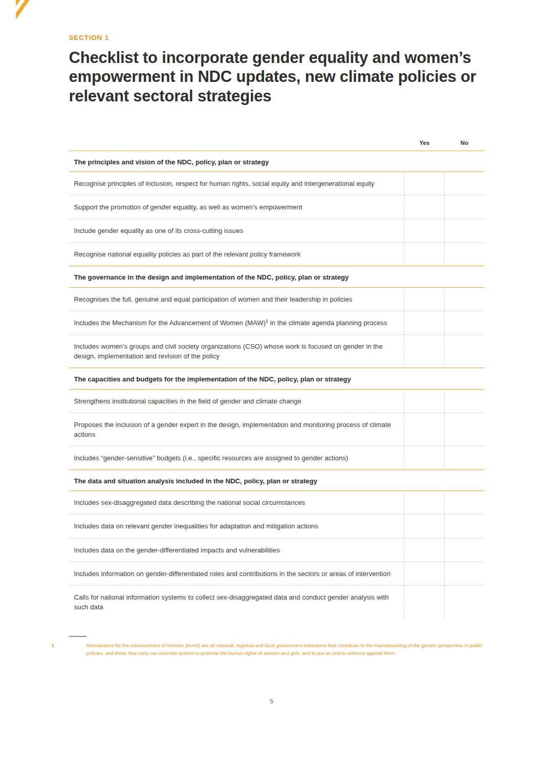Section 1
Checklist to incorporate gender equality and women’s empowerment in NDC updates, new climate policies or relevant sectoral strategies
| | Yes | No |
| --- | --- | --- |
| The principles and vision of the NDC, policy, plan or strategy | | |
| Recognise principles of inclusion, respect for human rights, social equity and intergenerational equity | | |
| Support the promotion of gender equality, as well as women’s empowerment | | |
| Include gender equality as one of its cross-cutting issues | | |
| Recognise national equality policies as part of the relevant policy framework | | |
| The governance in the design and implementation of the NDC, policy, plan or strategy | | |
| Recognises the full, genuine and equal participation of women and their leadership in policies | | |
| Includes the Mechanism for the Advancement of Women (MAW) 1 in the climate agenda planning process | | |
| Includes women’s groups and civil society organizations (CSO) whose work is focused on gender in the design, implementation and revision of the policy | | |
| The capacities and budgets for the implementation of the NDC, policy, plan or strategy | | |
| Strengthens institutional capacities in the field of gender and climate change | | |
| Proposes the inclusion of a gender expert in the design, implementation and monitoring process of climate actions | | |
| Includes “gender-sensitive” budgets (i.e., specific resources are assigned to gender actions) | | |
| The data and situation analysis included in the NDC, policy, plan or strategy | | |
| Includes sex-disaggregated data describing the national social circumstances | | |
| Includes data on relevant gender inequalities for adaptation and mitigation actions | | |
| Includes data on the gender-differentiated impacts and vulnerabilities | | |
| Includes information on gender-differentiated roles and contributions in the sectors or areas of intervention | | |
| Calls for national information systems to collect sex-disaggregated data and conduct gender analysis with such data | | |
1 Mechanisms for the Advancement of Women (MAW) are all national, regional and local government institutions that contribute to the mainstreaming of the gender perspective in public policies, and those that carry out concrete actions to promote the human rights of women and girls, and to put an end to violence against them.
5